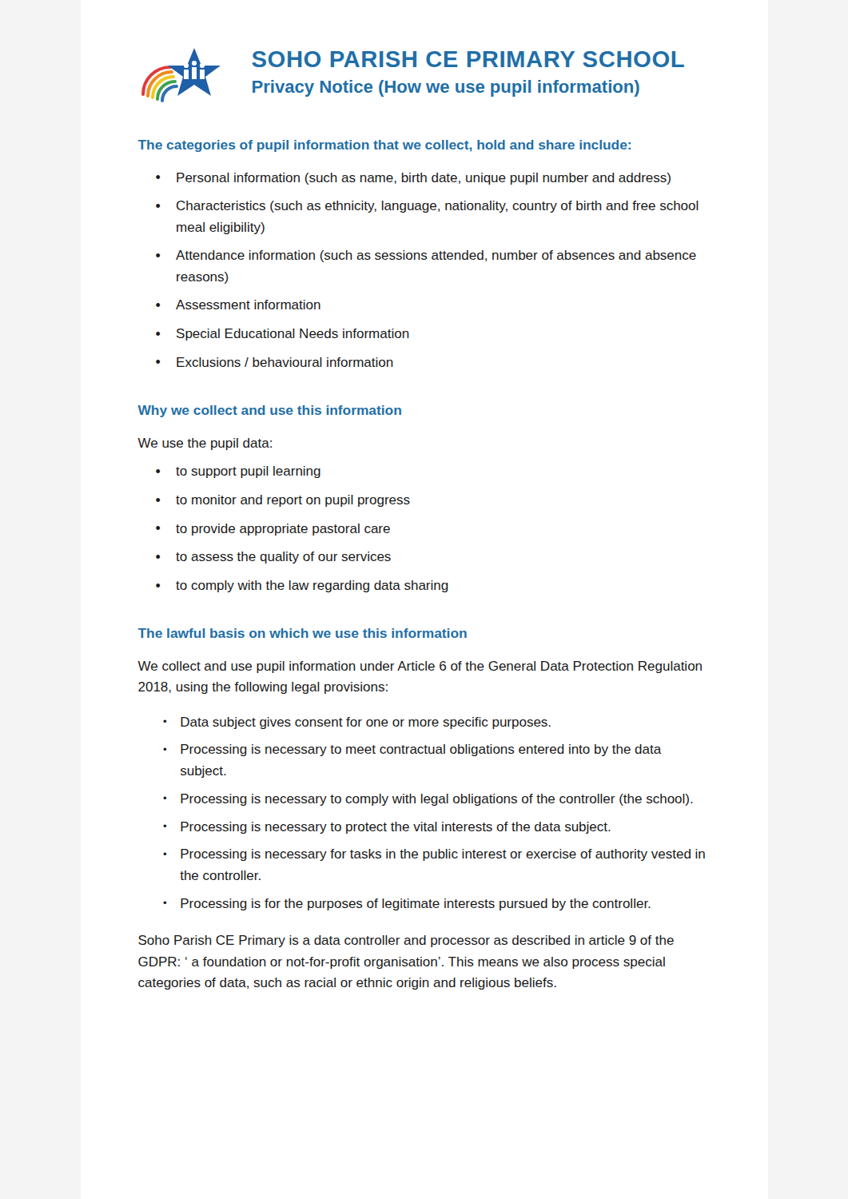SOHO PARISH CE PRIMARY SCHOOL
Privacy Notice (How we use pupil information)
The categories of pupil information that we collect, hold and share include:
Personal information (such as name, birth date, unique pupil number and address)
Characteristics (such as ethnicity, language, nationality, country of birth and free school meal eligibility)
Attendance information (such as sessions attended, number of absences and absence reasons)
Assessment information
Special Educational Needs information
Exclusions / behavioural information
Why we collect and use this information
We use the pupil data:
to support pupil learning
to monitor and report on pupil progress
to provide appropriate pastoral care
to assess the quality of our services
to comply with the law regarding data sharing
The lawful basis on which we use this information
We collect and use pupil information under Article 6 of the General Data Protection Regulation 2018, using the following legal provisions:
Data subject gives consent for one or more specific purposes.
Processing is necessary to meet contractual obligations entered into by the data subject.
Processing is necessary to comply with legal obligations of the controller (the school).
Processing is necessary to protect the vital interests of the data subject.
Processing is necessary for tasks in the public interest or exercise of authority vested in the controller.
Processing is for the purposes of legitimate interests pursued by the controller.
Soho Parish CE Primary is a data controller and processor as described in article 9 of the GDPR: ‘ a foundation or not-for-profit organisation’. This means we also process special categories of data, such as racial or ethnic origin and religious beliefs.